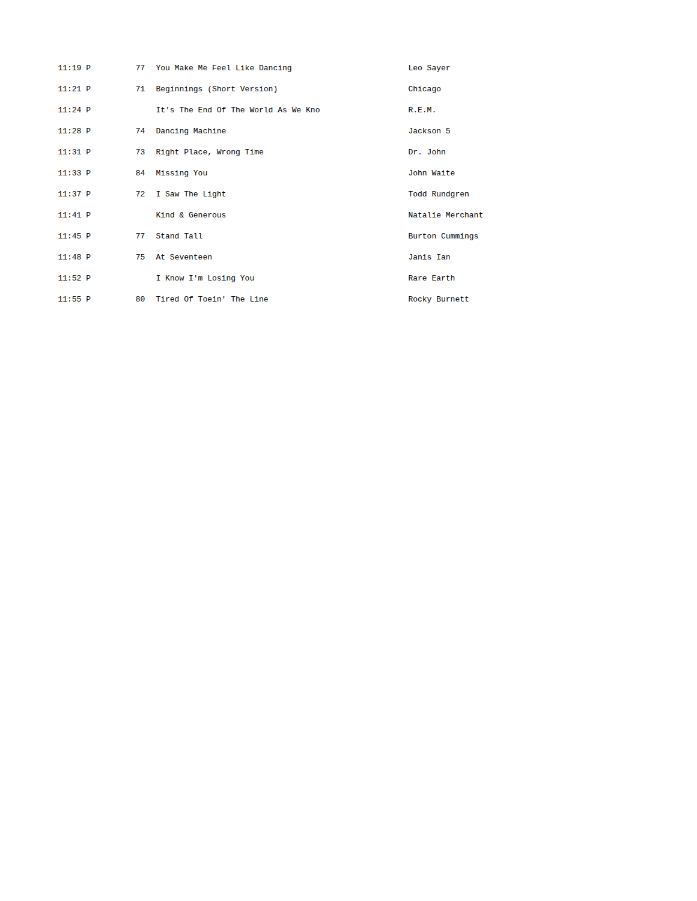| 11:19 P | 77 | You Make Me Feel Like Dancing | Leo Sayer |
| 11:21 P | 71 | Beginnings (Short Version) | Chicago |
| 11:24 P | | It's The End Of The World As We Kno | R.E.M. |
| 11:28 P | 74 | Dancing Machine | Jackson 5 |
| 11:31 P | 73 | Right Place, Wrong Time | Dr. John |
| 11:33 P | 84 | Missing You | John Waite |
| 11:37 P | 72 | I Saw The Light | Todd Rundgren |
| 11:41 P | | Kind & Generous | Natalie Merchant |
| 11:45 P | 77 | Stand Tall | Burton Cummings |
| 11:48 P | 75 | At Seventeen | Janis Ian |
| 11:52 P | | I Know I'm Losing You | Rare Earth |
| 11:55 P | 80 | Tired Of Toein' The Line | Rocky Burnett |